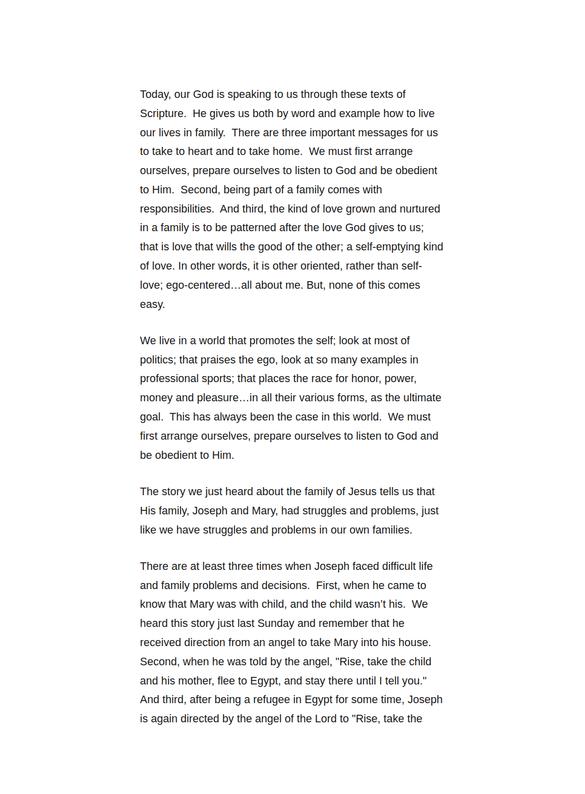Today, our God is speaking to us through these texts of Scripture. He gives us both by word and example how to live our lives in family. There are three important messages for us to take to heart and to take home. We must first arrange ourselves, prepare ourselves to listen to God and be obedient to Him. Second, being part of a family comes with responsibilities. And third, the kind of love grown and nurtured in a family is to be patterned after the love God gives to us; that is love that wills the good of the other; a self-emptying kind of love. In other words, it is other oriented, rather than self-love; ego-centered…all about me. But, none of this comes easy.
We live in a world that promotes the self; look at most of politics; that praises the ego, look at so many examples in professional sports; that places the race for honor, power, money and pleasure…in all their various forms, as the ultimate goal. This has always been the case in this world. We must first arrange ourselves, prepare ourselves to listen to God and be obedient to Him.
The story we just heard about the family of Jesus tells us that His family, Joseph and Mary, had struggles and problems, just like we have struggles and problems in our own families.
There are at least three times when Joseph faced difficult life and family problems and decisions. First, when he came to know that Mary was with child, and the child wasn’t his. We heard this story just last Sunday and remember that he received direction from an angel to take Mary into his house. Second, when he was told by the angel, "Rise, take the child and his mother, flee to Egypt, and stay there until I tell you." And third, after being a refugee in Egypt for some time, Joseph is again directed by the angel of the Lord to "Rise, take the